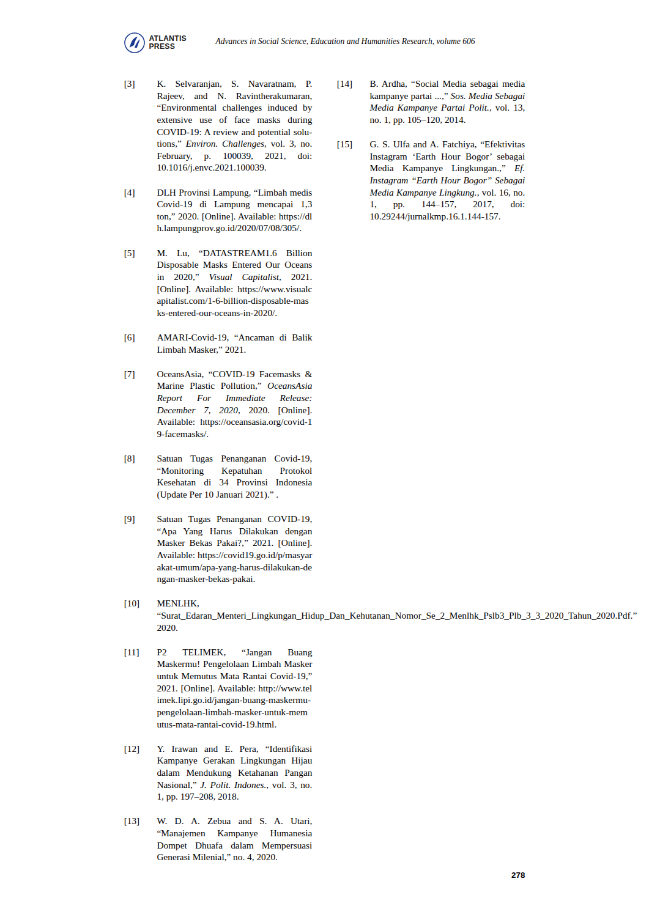ATLANTIS PRESS
Advances in Social Science, Education and Humanities Research, volume 606
[3] K. Selvaranjan, S. Navaratnam, P. Rajeev, and N. Ravintherakumaran, “Environmental challenges induced by extensive use of face masks during COVID-19: A review and potential solutions,” Environ. Challenges, vol. 3, no. February, p. 100039, 2021, doi: 10.1016/j.envc.2021.100039.
[4] DLH Provinsi Lampung, “Limbah medis Covid-19 di Lampung mencapai 1,3 ton,” 2020. [Online]. Available: https://dlh.lampungprov.go.id/2020/07/08/305/.
[5] M. Lu, “DATASTREAM1.6 Billion Disposable Masks Entered Our Oceans in 2020,” Visual Capitalist, 2021. [Online]. Available: https://www.visualcapitalist.com/1-6-billion-disposable-masks-entered-our-oceans-in-2020/.
[6] AMARI-Covid-19, “Ancaman di Balik Limbah Masker,” 2021.
[7] OceansAsia, “COVID-19 Facemasks & Marine Plastic Pollution,” OceansAsia Report For Immediate Release: December 7, 2020, 2020. [Online]. Available: https://oceansasia.org/covid-19-facemasks/.
[8] Satuan Tugas Penanganan Covid-19, “Monitoring Kepatuhan Protokol Kesehatan di 34 Provinsi Indonesia (Update Per 10 Januari 2021).” .
[9] Satuan Tugas Penanganan COVID-19, “Apa Yang Harus Dilakukan dengan Masker Bekas Pakai?,” 2021. [Online]. Available: https://covid19.go.id/p/masyarakat-umum/apa-yang-harus-dilakukan-dengan-masker-bekas-pakai.
[10] MENLHK, “Surat_Edaran_Menteri_Lingkungan_Hidup_Dan_Kehutanan_Nomor_Se_2_Menlhk_Pslb3_Plb_3_3_2020_Tahun_2020.Pdf.” 2020.
[11] P2 TELIMEK, “Jangan Buang Maskermu! Pengelolaan Limbah Masker untuk Memutus Mata Rantai Covid-19,” 2021. [Online]. Available: http://www.telimek.lipi.go.id/jangan-buang-maskermu-pengelolaan-limbah-masker-untuk-memutus-mata-rantai-covid-19.html.
[12] Y. Irawan and E. Pera, “Identifikasi Kampanye Gerakan Lingkungan Hijau dalam Mendukung Ketahanan Pangan Nasional,” J. Polit. Indones., vol. 3, no. 1, pp. 197–208, 2018.
[13] W. D. A. Zebua and S. A. Utari, “Manajemen Kampanye Humanesia Dompet Dhuafa dalam Mempersuasi Generasi Milenial,” no. 4, 2020.
[14] B. Ardha, “Social Media sebagai media kampanye partai ...,” Sos. Media Sebagai Media Kampanye Partai Polit., vol. 13, no. 1, pp. 105–120, 2014.
[15] G. S. Ulfa and A. Fatchiya, “Efektivitas Instagram ‘Earth Hour Bogor’ sebagai Media Kampanye Lingkungan.,” Ef. Instagram “Earth Hour Bogor” Sebagai Media Kampanye Lingkung., vol. 16, no. 1, pp. 144–157, 2017, doi: 10.29244/jurnalkmp.16.1.144-157.
278